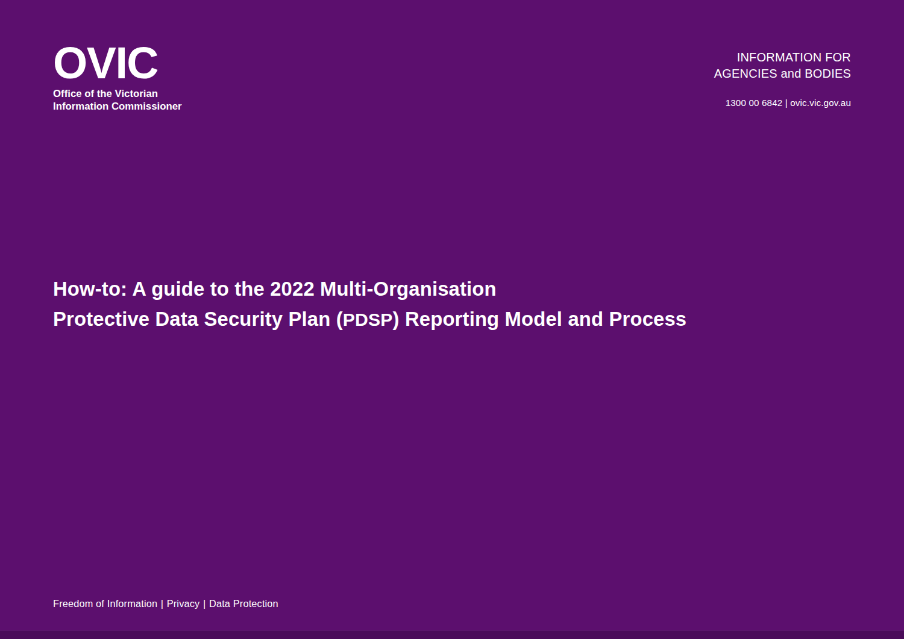OVIC
Office of the Victorian
Information Commissioner
INFORMATION FOR
AGENCIES and BODIES
1300 00 6842 | ovic.vic.gov.au
How-to: A guide to the 2022 Multi-Organisation Protective Data Security Plan (PDSP) Reporting Model and Process
Freedom of Information|Privacy|Data Protection